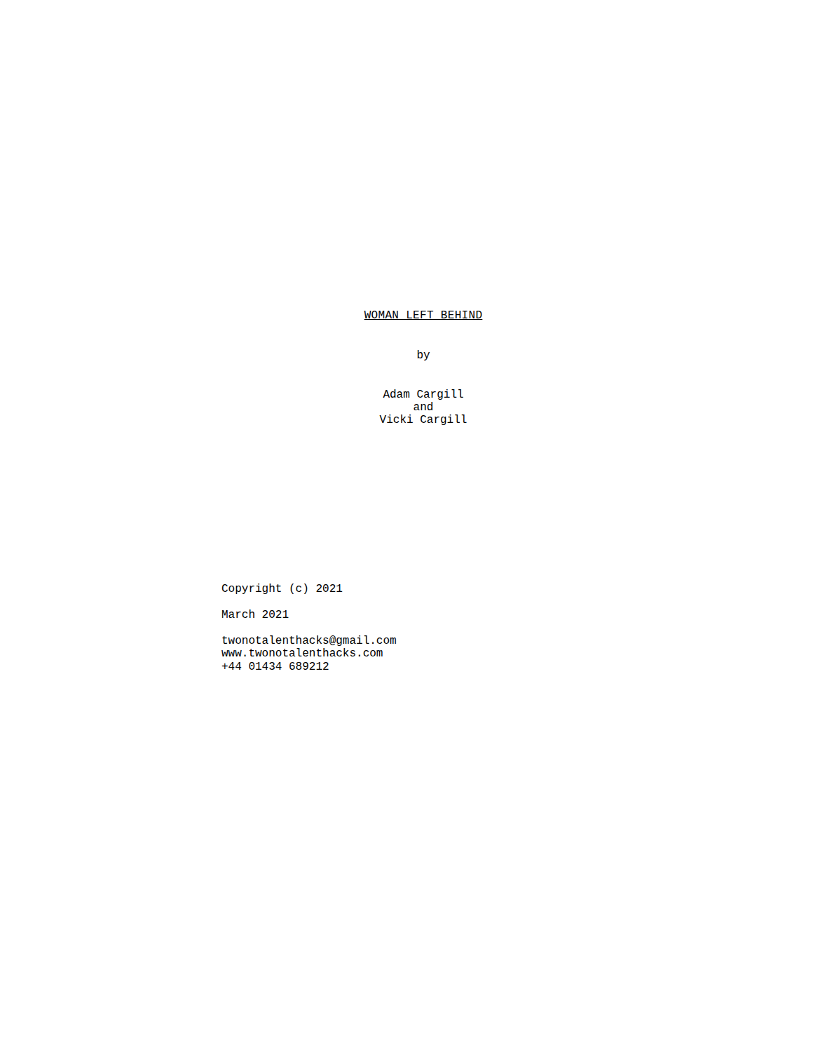WOMAN LEFT BEHIND
by
Adam Cargill
and
Vicki Cargill
Copyright (c) 2021
March 2021
twonotalenthacks@gmail.com
www.twonotalenthacks.com
+44 01434 689212